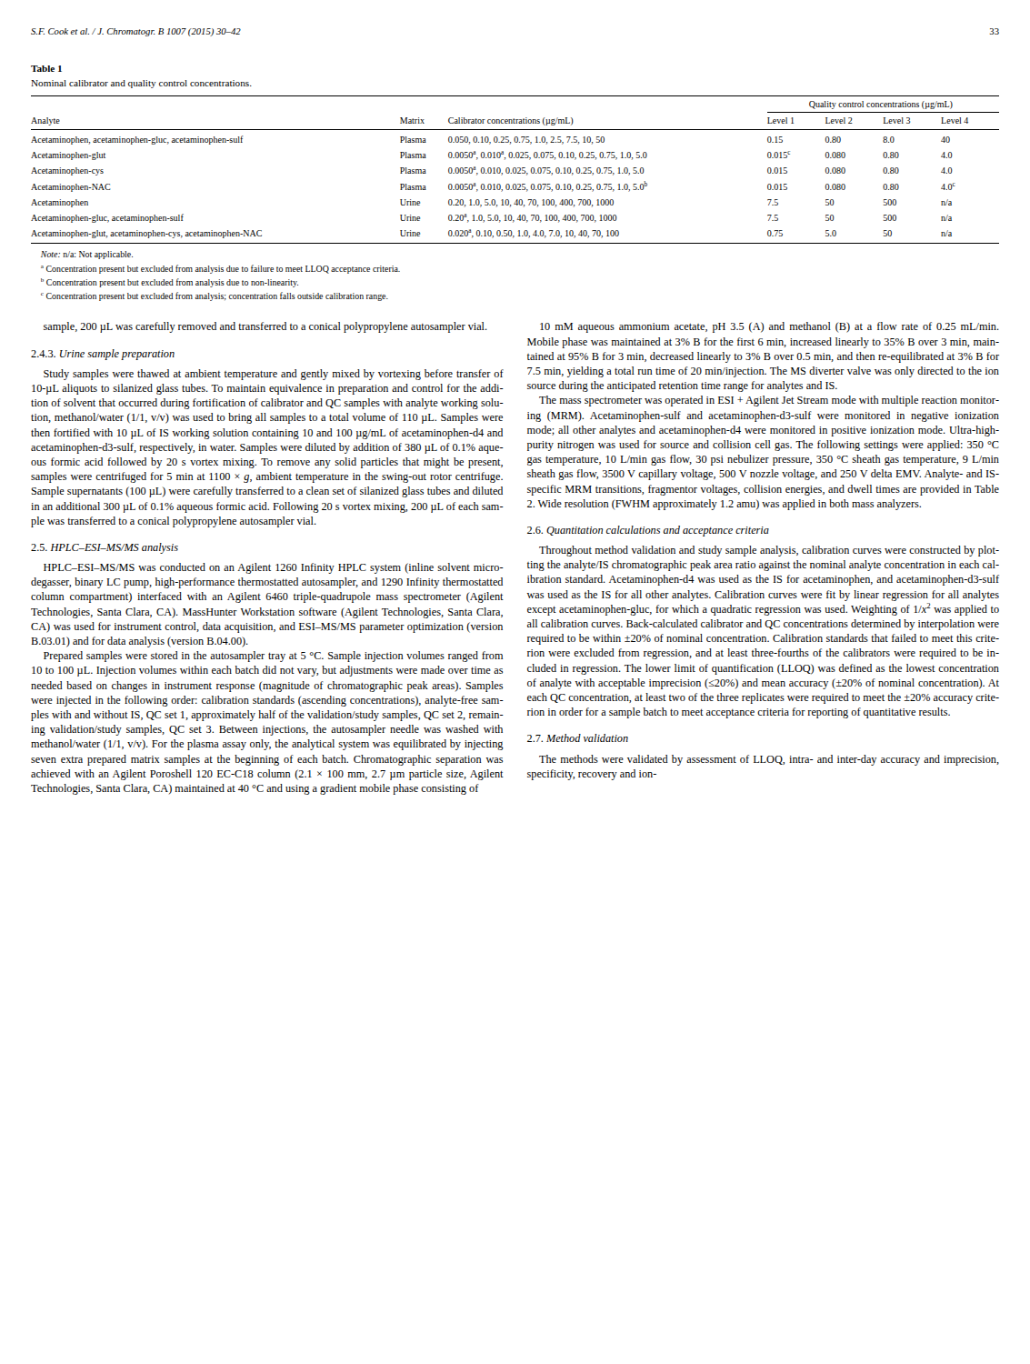S.F. Cook et al. / J. Chromatogr. B 1007 (2015) 30–42 33
Table 1
Nominal calibrator and quality control concentrations.
| | | | Quality control concentrations (µg/mL) |
| --- | --- | --- | --- |
| Analyte | Matrix | Calibrator concentrations (µg/mL) | Level 1 | Level 2 | Level 3 | Level 4 |
| Acetaminophen, acetaminophen-gluc, acetaminophen-sulf | Plasma | 0.050, 0.10, 0.25, 0.75, 1.0, 2.5, 7.5, 10, 50 | 0.15 | 0.80 | 8.0 | 40 |
| Acetaminophen-glut | Plasma | 0.0050 a , 0.010 a , 0.025, 0.075, 0.10, 0.25, 0.75, 1.0, 5.0 | 0.015 c | 0.080 | 0.80 | 4.0 |
| Acetaminophen-cys | Plasma | 0.0050 a , 0.010, 0.025, 0.075, 0.10, 0.25, 0.75, 1.0, 5.0 | 0.015 | 0.080 | 0.80 | 4.0 |
| Acetaminophen-NAC | Plasma | 0.0050 a , 0.010, 0.025, 0.075, 0.10, 0.25, 0.75, 1.0, 5.0 b | 0.015 | 0.080 | 0.80 | 4.0 c |
| Acetaminophen | Urine | 0.20, 1.0, 5.0, 10, 40, 70, 100, 400, 700, 1000 | 7.5 | 50 | 500 | n/a |
| Acetaminophen-gluc, acetaminophen-sulf | Urine | 0.20 a , 1.0, 5.0, 10, 40, 70, 100, 400, 700, 1000 | 7.5 | 50 | 500 | n/a |
| Acetaminophen-glut, acetaminophen-cys, acetaminophen-NAC | Urine | 0.020 a , 0.10, 0.50, 1.0, 4.0, 7.0, 10, 40, 70, 100 | 0.75 | 5.0 | 50 | n/a |
Note: n/a: Not applicable.
a Concentration present but excluded from analysis due to failure to meet LLOQ acceptance criteria.
b Concentration present but excluded from analysis due to non-linearity.
c Concentration present but excluded from analysis; concentration falls outside calibration range.
sample, 200 µL was carefully removed and transferred to a conical polypropylene autosampler vial.
2.4.3. Urine sample preparation
Study samples were thawed at ambient temperature and gently mixed by vortexing before transfer of 10-µL aliquots to silanized glass tubes. To maintain equivalence in preparation and control for the addition of solvent that occurred during fortification of calibrator and QC samples with analyte working solution, methanol/water (1/1, v/v) was used to bring all samples to a total volume of 110 µL. Samples were then fortified with 10 µL of IS working solution containing 10 and 100 µg/mL of acetaminophen-d4 and acetaminophen-d3-sulf, respectively, in water. Samples were diluted by addition of 380 µL of 0.1% aqueous formic acid followed by 20 s vortex mixing. To remove any solid particles that might be present, samples were centrifuged for 5 min at 1100 × g, ambient temperature in the swing-out rotor centrifuge. Sample supernatants (100 µL) were carefully transferred to a clean set of silanized glass tubes and diluted in an additional 300 µL of 0.1% aqueous formic acid. Following 20 s vortex mixing, 200 µL of each sample was transferred to a conical polypropylene autosampler vial.
2.5. HPLC–ESI–MS/MS analysis
HPLC–ESI–MS/MS was conducted on an Agilent 1260 Infinity HPLC system (inline solvent micro-degasser, binary LC pump, high-performance thermostatted autosampler, and 1290 Infinity thermostatted column compartment) interfaced with an Agilent 6460 triple-quadrupole mass spectrometer (Agilent Technologies, Santa Clara, CA). MassHunter Workstation software (Agilent Technologies, Santa Clara, CA) was used for instrument control, data acquisition, and ESI–MS/MS parameter optimization (version B.03.01) and for data analysis (version B.04.00).
Prepared samples were stored in the autosampler tray at 5 °C. Sample injection volumes ranged from 10 to 100 µL. Injection volumes within each batch did not vary, but adjustments were made over time as needed based on changes in instrument response (magnitude of chromatographic peak areas). Samples were injected in the following order: calibration standards (ascending concentrations), analyte-free samples with and without IS, QC set 1, approximately half of the validation/study samples, QC set 2, remaining validation/study samples, QC set 3. Between injections, the autosampler needle was washed with methanol/water (1/1, v/v). For the plasma assay only, the analytical system was equilibrated by injecting seven extra prepared matrix samples at the beginning of each batch. Chromatographic separation was achieved with an Agilent Poroshell 120 EC-C18 column (2.1 × 100 mm, 2.7 µm particle size, Agilent Technologies, Santa Clara, CA) maintained at 40 °C and using a gradient mobile phase consisting of
10 mM aqueous ammonium acetate, pH 3.5 (A) and methanol (B) at a flow rate of 0.25 mL/min. Mobile phase was maintained at 3% B for the first 6 min, increased linearly to 35% B over 3 min, maintained at 95% B for 3 min, decreased linearly to 3% B over 0.5 min, and then re-equilibrated at 3% B for 7.5 min, yielding a total run time of 20 min/injection. The MS diverter valve was only directed to the ion source during the anticipated retention time range for analytes and IS.
The mass spectrometer was operated in ESI + Agilent Jet Stream mode with multiple reaction monitoring (MRM). Acetaminophen-sulf and acetaminophen-d3-sulf were monitored in negative ionization mode; all other analytes and acetaminophen-d4 were monitored in positive ionization mode. Ultra-high-purity nitrogen was used for source and collision cell gas. The following settings were applied: 350 °C gas temperature, 10 L/min gas flow, 30 psi nebulizer pressure, 350 °C sheath gas temperature, 9 L/min sheath gas flow, 3500 V capillary voltage, 500 V nozzle voltage, and 250 V delta EMV. Analyte- and IS-specific MRM transitions, fragmentor voltages, collision energies, and dwell times are provided in Table 2. Wide resolution (FWHM approximately 1.2 amu) was applied in both mass analyzers.
2.6. Quantitation calculations and acceptance criteria
Throughout method validation and study sample analysis, calibration curves were constructed by plotting the analyte/IS chromatographic peak area ratio against the nominal analyte concentration in each calibration standard. Acetaminophen-d4 was used as the IS for acetaminophen, and acetaminophen-d3-sulf was used as the IS for all other analytes. Calibration curves were fit by linear regression for all analytes except acetaminophen-gluc, for which a quadratic regression was used. Weighting of 1/x2 was applied to all calibration curves. Back-calculated calibrator and QC concentrations determined by interpolation were required to be within ±20% of nominal concentration. Calibration standards that failed to meet this criterion were excluded from regression, and at least three-fourths of the calibrators were required to be included in regression. The lower limit of quantification (LLOQ) was defined as the lowest concentration of analyte with acceptable imprecision (≤20%) and mean accuracy (±20% of nominal concentration). At each QC concentration, at least two of the three replicates were required to meet the ±20% accuracy criterion in order for a sample batch to meet acceptance criteria for reporting of quantitative results.
2.7. Method validation
The methods were validated by assessment of LLOQ, intra- and inter-day accuracy and imprecision, specificity, recovery and ion-